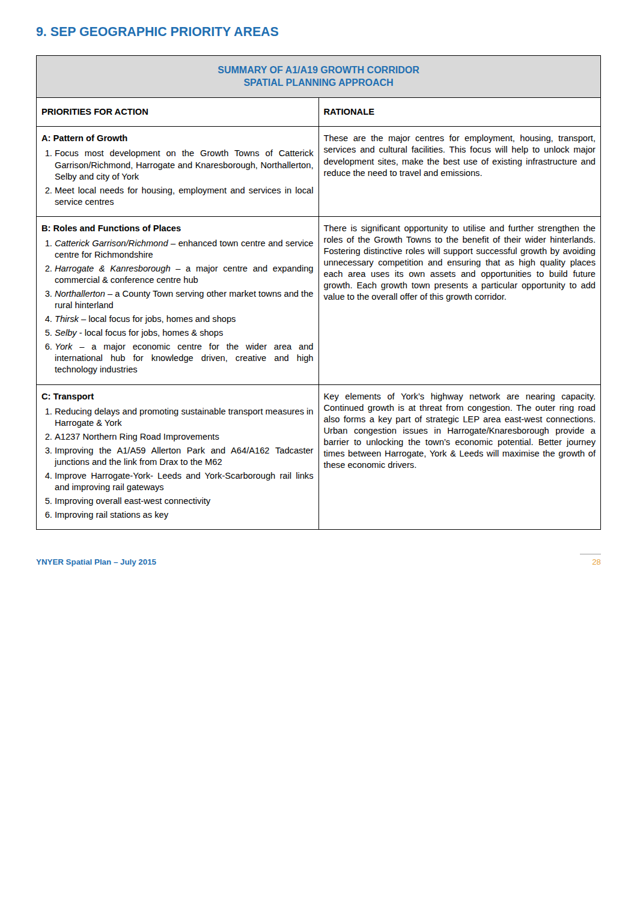9. SEP GEOGRAPHIC PRIORITY AREAS
| SUMMARY OF A1/A19 GROWTH CORRIDOR SPATIAL PLANNING APPROACH |
| PRIORITIES FOR ACTION | RATIONALE |
| A: Pattern of Growth Focus most development on the Growth Towns of Catterick Garrison/Richmond, Harrogate and Knaresborough, Northallerton, Selby and city of York Meet local needs for housing, employment and services in local service centres | These are the major centres for employment, housing, transport, services and cultural facilities. This focus will help to unlock major development sites, make the best use of existing infrastructure and reduce the need to travel and emissions. |
| B: Roles and Functions of Places Catterick Garrison/Richmond – enhanced town centre and service centre for Richmondshire Harrogate & Kanresborough – a major centre and expanding commercial & conference centre hub Northallerton – a County Town serving other market towns and the rural hinterland Thirsk – local focus for jobs, homes and shops Selby - local focus for jobs, homes & shops York – a major economic centre for the wider area and international hub for knowledge driven, creative and high technology industries | There is significant opportunity to utilise and further strengthen the roles of the Growth Towns to the benefit of their wider hinterlands. Fostering distinctive roles will support successful growth by avoiding unnecessary competition and ensuring that as high quality places each area uses its own assets and opportunities to build future growth. Each growth town presents a particular opportunity to add value to the overall offer of this growth corridor. |
| C: Transport Reducing delays and promoting sustainable transport measures in Harrogate & York A1237 Northern Ring Road Improvements Improving the A1/A59 Allerton Park and A64/A162 Tadcaster junctions and the link from Drax to the M62 Improve Harrogate-York- Leeds and York-Scarborough rail links and improving rail gateways Improving overall east-west connectivity Improving rail stations as key | Key elements of York’s highway network are nearing capacity. Continued growth is at threat from congestion. The outer ring road also forms a key part of strategic LEP area east-west connections. Urban congestion issues in Harrogate/Knaresborough provide a barrier to unlocking the town’s economic potential. Better journey times between Harrogate, York & Leeds will maximise the growth of these economic drivers. |
YNYER Spatial Plan – July 2015 28